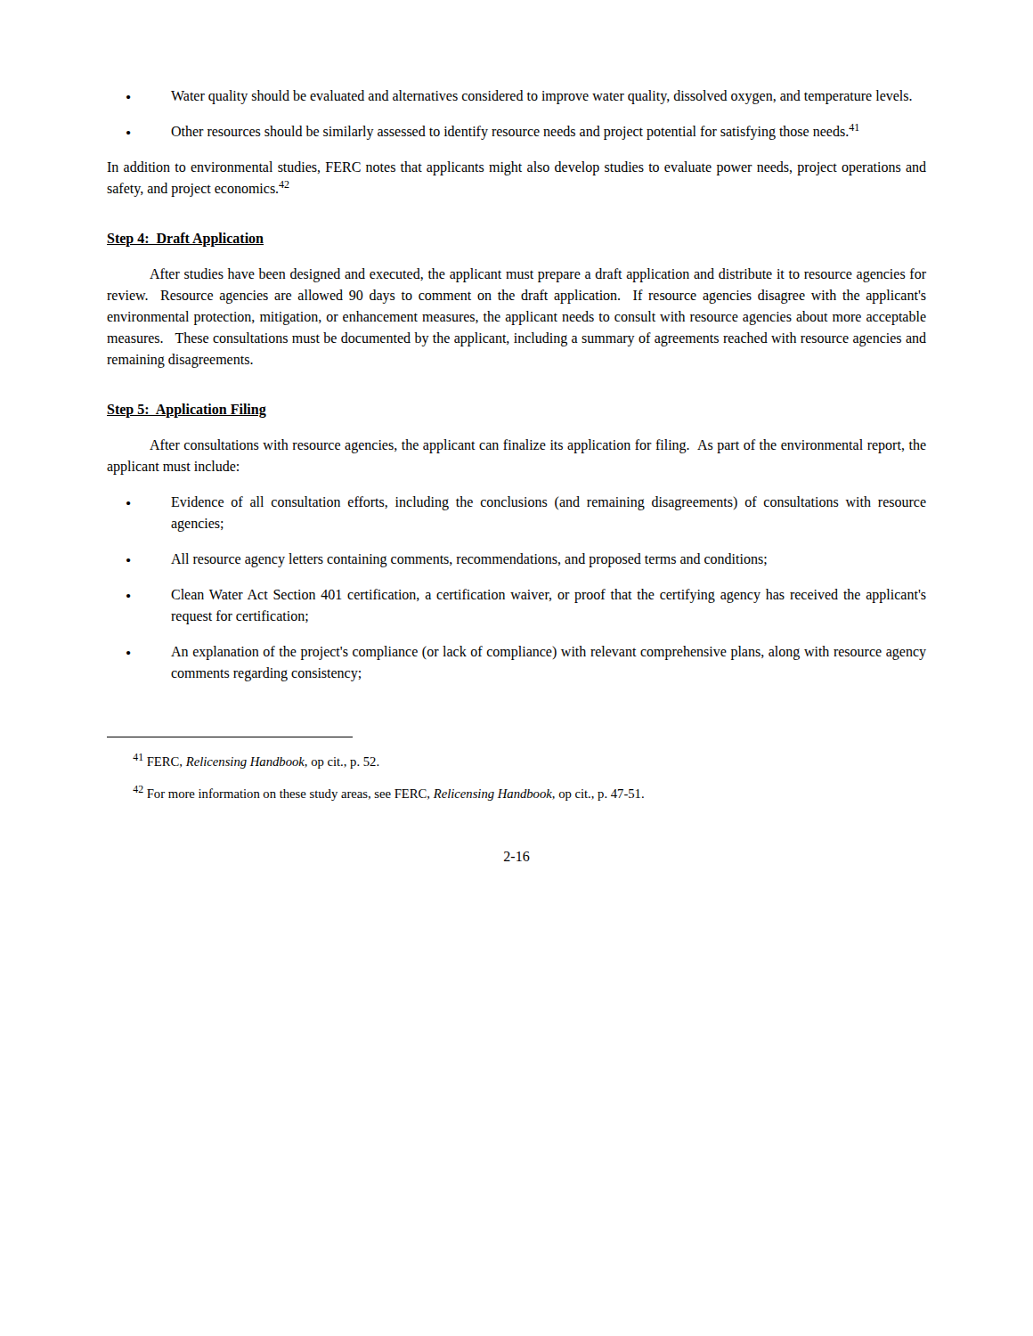Water quality should be evaluated and alternatives considered to improve water quality, dissolved oxygen, and temperature levels.
Other resources should be similarly assessed to identify resource needs and project potential for satisfying those needs.41
In addition to environmental studies, FERC notes that applicants might also develop studies to evaluate power needs, project operations and safety, and project economics.42
Step 4: Draft Application
After studies have been designed and executed, the applicant must prepare a draft application and distribute it to resource agencies for review. Resource agencies are allowed 90 days to comment on the draft application. If resource agencies disagree with the applicant's environmental protection, mitigation, or enhancement measures, the applicant needs to consult with resource agencies about more acceptable measures. These consultations must be documented by the applicant, including a summary of agreements reached with resource agencies and remaining disagreements.
Step 5: Application Filing
After consultations with resource agencies, the applicant can finalize its application for filing. As part of the environmental report, the applicant must include:
Evidence of all consultation efforts, including the conclusions (and remaining disagreements) of consultations with resource agencies;
All resource agency letters containing comments, recommendations, and proposed terms and conditions;
Clean Water Act Section 401 certification, a certification waiver, or proof that the certifying agency has received the applicant's request for certification;
An explanation of the project's compliance (or lack of compliance) with relevant comprehensive plans, along with resource agency comments regarding consistency;
41 FERC, Relicensing Handbook, op cit., p. 52.
42 For more information on these study areas, see FERC, Relicensing Handbook, op cit., p. 47-51.
2-16